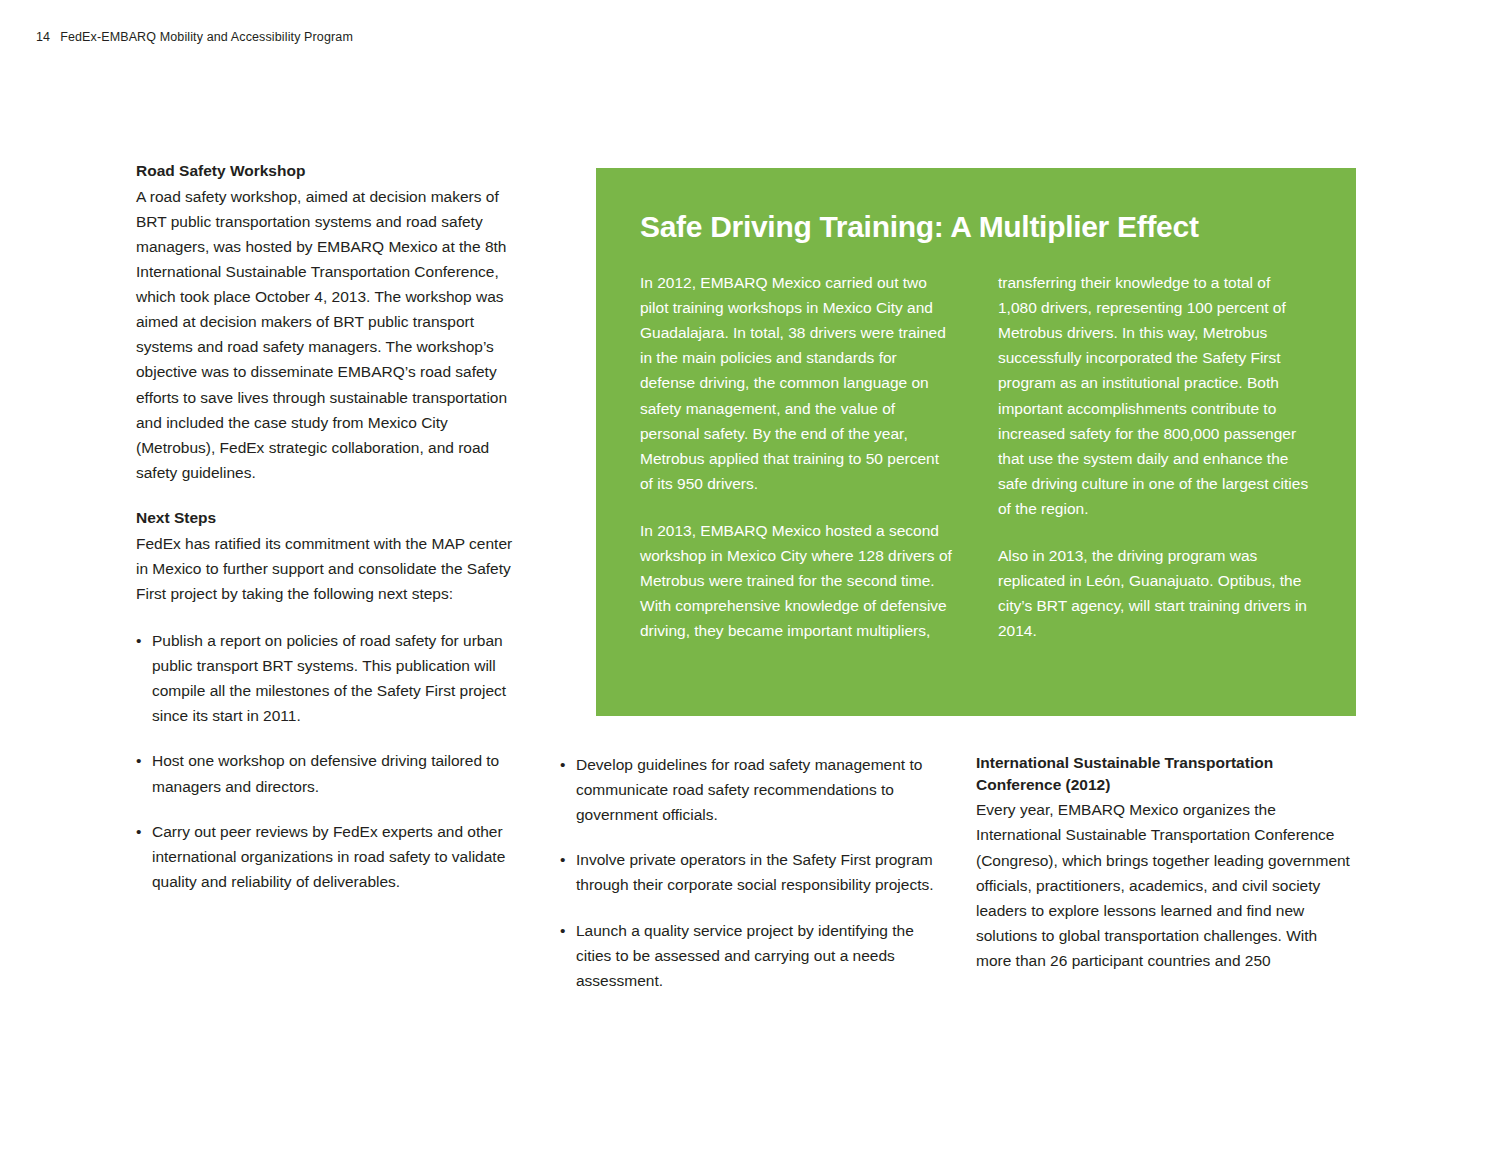14 FedEx-EMBARQ Mobility and Accessibility Program
Road Safety Workshop
A road safety workshop, aimed at decision makers of BRT public transportation systems and road safety managers, was hosted by EMBARQ Mexico at the 8th International Sustainable Transportation Conference, which took place October 4, 2013. The workshop was aimed at decision makers of BRT public transport systems and road safety managers. The workshop’s objective was to disseminate EMBARQ’s road safety efforts to save lives through sustainable transportation and included the case study from Mexico City (Metrobus), FedEx strategic collaboration, and road safety guidelines.
Next Steps
FedEx has ratified its commitment with the MAP center in Mexico to further support and consolidate the Safety First project by taking the following next steps:
Publish a report on policies of road safety for urban public transport BRT systems. This publication will compile all the milestones of the Safety First project since its start in 2011.
Host one workshop on defensive driving tailored to managers and directors.
Carry out peer reviews by FedEx experts and other international organizations in road safety to validate quality and reliability of deliverables.
Safe Driving Training: A Multiplier Effect
In 2012, EMBARQ Mexico carried out two pilot training workshops in Mexico City and Guadalajara. In total, 38 drivers were trained in the main policies and standards for defense driving, the common language on safety management, and the value of personal safety. By the end of the year, Metrobus applied that training to 50 percent of its 950 drivers.
In 2013, EMBARQ Mexico hosted a second workshop in Mexico City where 128 drivers of Metrobus were trained for the second time. With comprehensive knowledge of defensive driving, they became important multipliers,
transferring their knowledge to a total of 1,080 drivers, representing 100 percent of Metrobus drivers. In this way, Metrobus successfully incorporated the Safety First program as an institutional practice. Both important accomplishments contribute to increased safety for the 800,000 passenger that use the system daily and enhance the safe driving culture in one of the largest cities of the region.
Also in 2013, the driving program was replicated in León, Guanajuato. Optibus, the city’s BRT agency, will start training drivers in 2014.
Develop guidelines for road safety management to communicate road safety recommendations to government officials.
Involve private operators in the Safety First program through their corporate social responsibility projects.
Launch a quality service project by identifying the cities to be assessed and carrying out a needs assessment.
International Sustainable Transportation Conference (2012)
Every year, EMBARQ Mexico organizes the International Sustainable Transportation Conference (Congreso), which brings together leading government officials, practitioners, academics, and civil society leaders to explore lessons learned and find new solutions to global transportation challenges. With more than 26 participant countries and 250